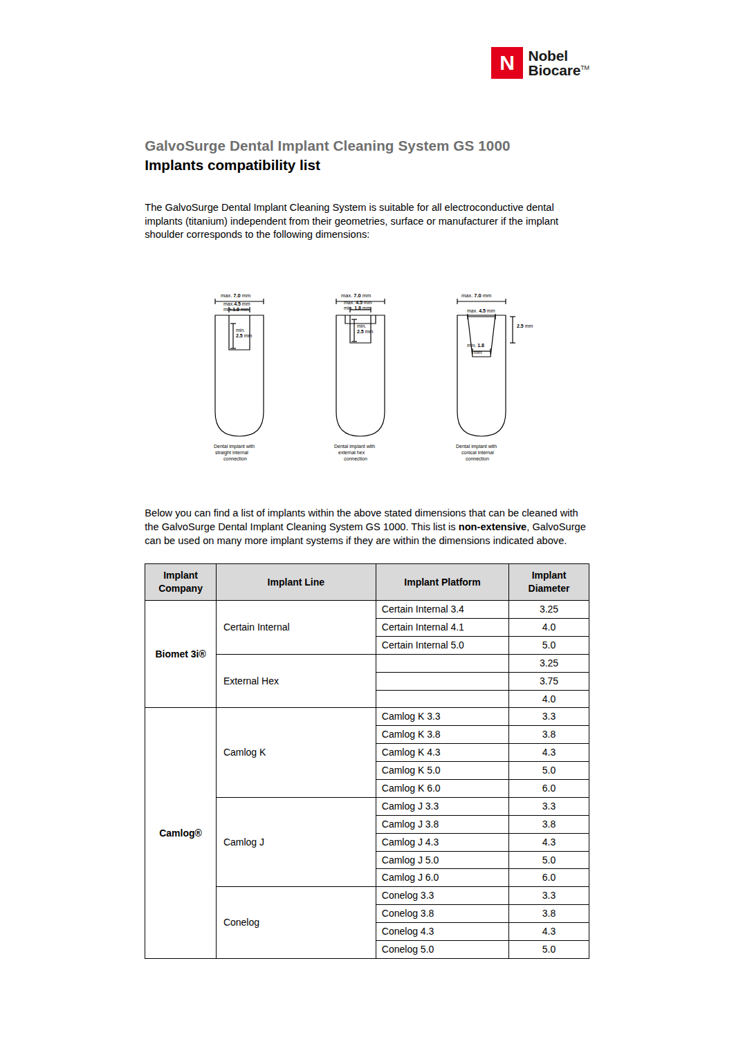Nobel
BiocareTM
GalvoSurge Dental Implant Cleaning System GS 1000
Implants compatibility list
The GalvoSurge Dental Implant Cleaning System is suitable for all electroconductive dental implants (titanium) independent from their geometries, surface or manufacturer if the implant shoulder corresponds to the following dimensions:
max. 7.0 mm max.4.5 mm min.1.8 mm min. 2.5 mm Dental implant with straight internal connection max. 7.0 mm max. 4.5 mm min. 1.8 mm min. 2.5 mm Dental implant with external hex connection max. 7.0 mm max. 4.5 mm min. 1.8 mm 2.5 mm Dental implant with conical internal connection
Below you can find a list of implants within the above stated dimensions that can be cleaned with the GalvoSurge Dental Implant Cleaning System GS 1000. This list is non-extensive, GalvoSurge can be used on many more implant systems if they are within the dimensions indicated above.
| Implant Company | Implant Line | Implant Platform | Implant Diameter |
| --- | --- | --- | --- |
| Biomet 3i® | Certain Internal | Certain Internal 3.4 | 3.25 |
| Certain Internal 4.1 | 4.0 |
| Certain Internal 5.0 | 5.0 |
| External Hex | | 3.25 |
| | 3.75 |
| | 4.0 |
| Camlog® | Camlog K | Camlog K 3.3 | 3.3 |
| Camlog K 3.8 | 3.8 |
| Camlog K 4.3 | 4.3 |
| Camlog K 5.0 | 5.0 |
| Camlog K 6.0 | 6.0 |
| Camlog J | Camlog J 3.3 | 3.3 |
| Camlog J 3.8 | 3.8 |
| Camlog J 4.3 | 4.3 |
| Camlog J 5.0 | 5.0 |
| Camlog J 6.0 | 6.0 |
| Conelog | Conelog 3.3 | 3.3 |
| Conelog 3.8 | 3.8 |
| Conelog 4.3 | 4.3 |
| Conelog 5.0 | 5.0 |